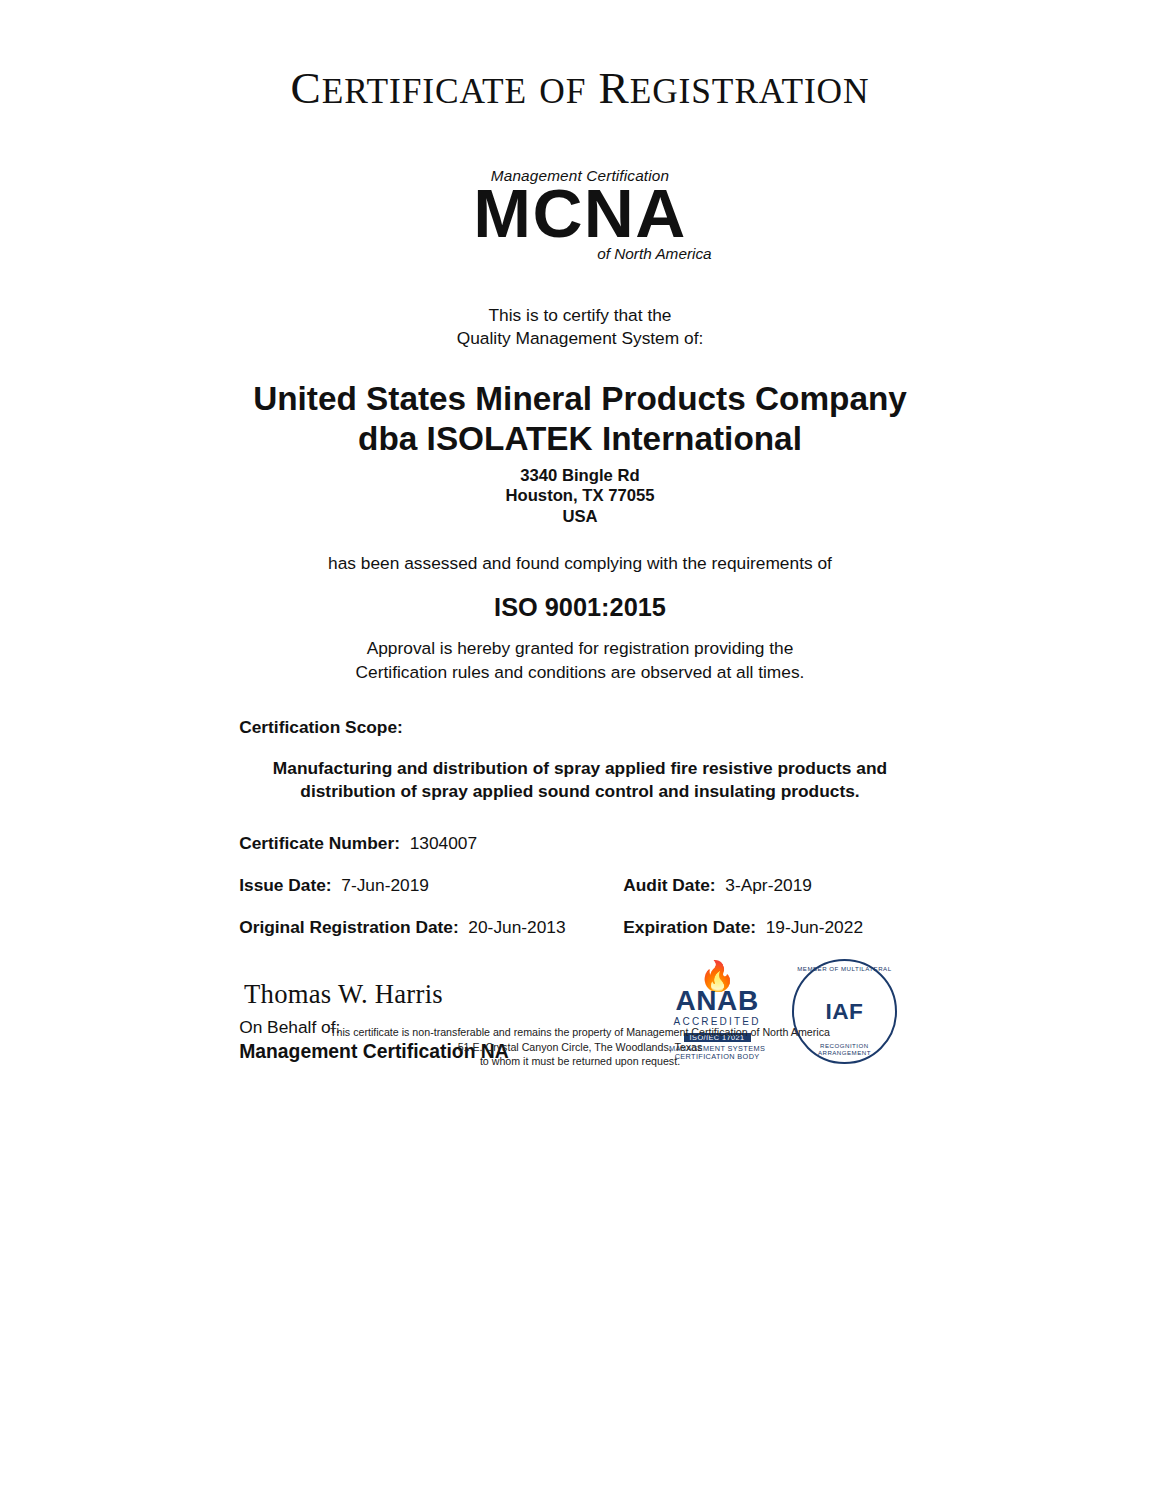CERTIFICATE OF REGISTRATION
Management Certification
MCNA
of North America
This is to certify that the
Quality Management System of:
United States Mineral Products Company
dba ISOLATEK International
3340 Bingle Rd
Houston, TX 77055
USA
has been assessed and found complying with the requirements of
ISO 9001:2015
Approval is hereby granted for registration providing the
Certification rules and conditions are observed at all times.
Certification Scope:
Manufacturing and distribution of spray applied fire resistive products and distribution of spray applied sound control and insulating products.
Certificate Number: 1304007
Issue Date: 7-Jun-2019
Audit Date: 3-Apr-2019
Original Registration Date: 20-Jun-2013
Expiration Date: 19-Jun-2022
Thomas W. Harris
On Behalf of:
Management Certification NA
🔥
ANAB
ACCREDITED
ISO/IEC 17021
MANAGEMENT SYSTEMS
CERTIFICATION BODY
MEMBER OF MULTILATERAL
IAF
RECOGNITION ARRANGEMENT
This certificate is non-transferable and remains the property of Management Certification of North America
51 E. Crystal Canyon Circle, The Woodlands, Texas
to whom it must be returned upon request.